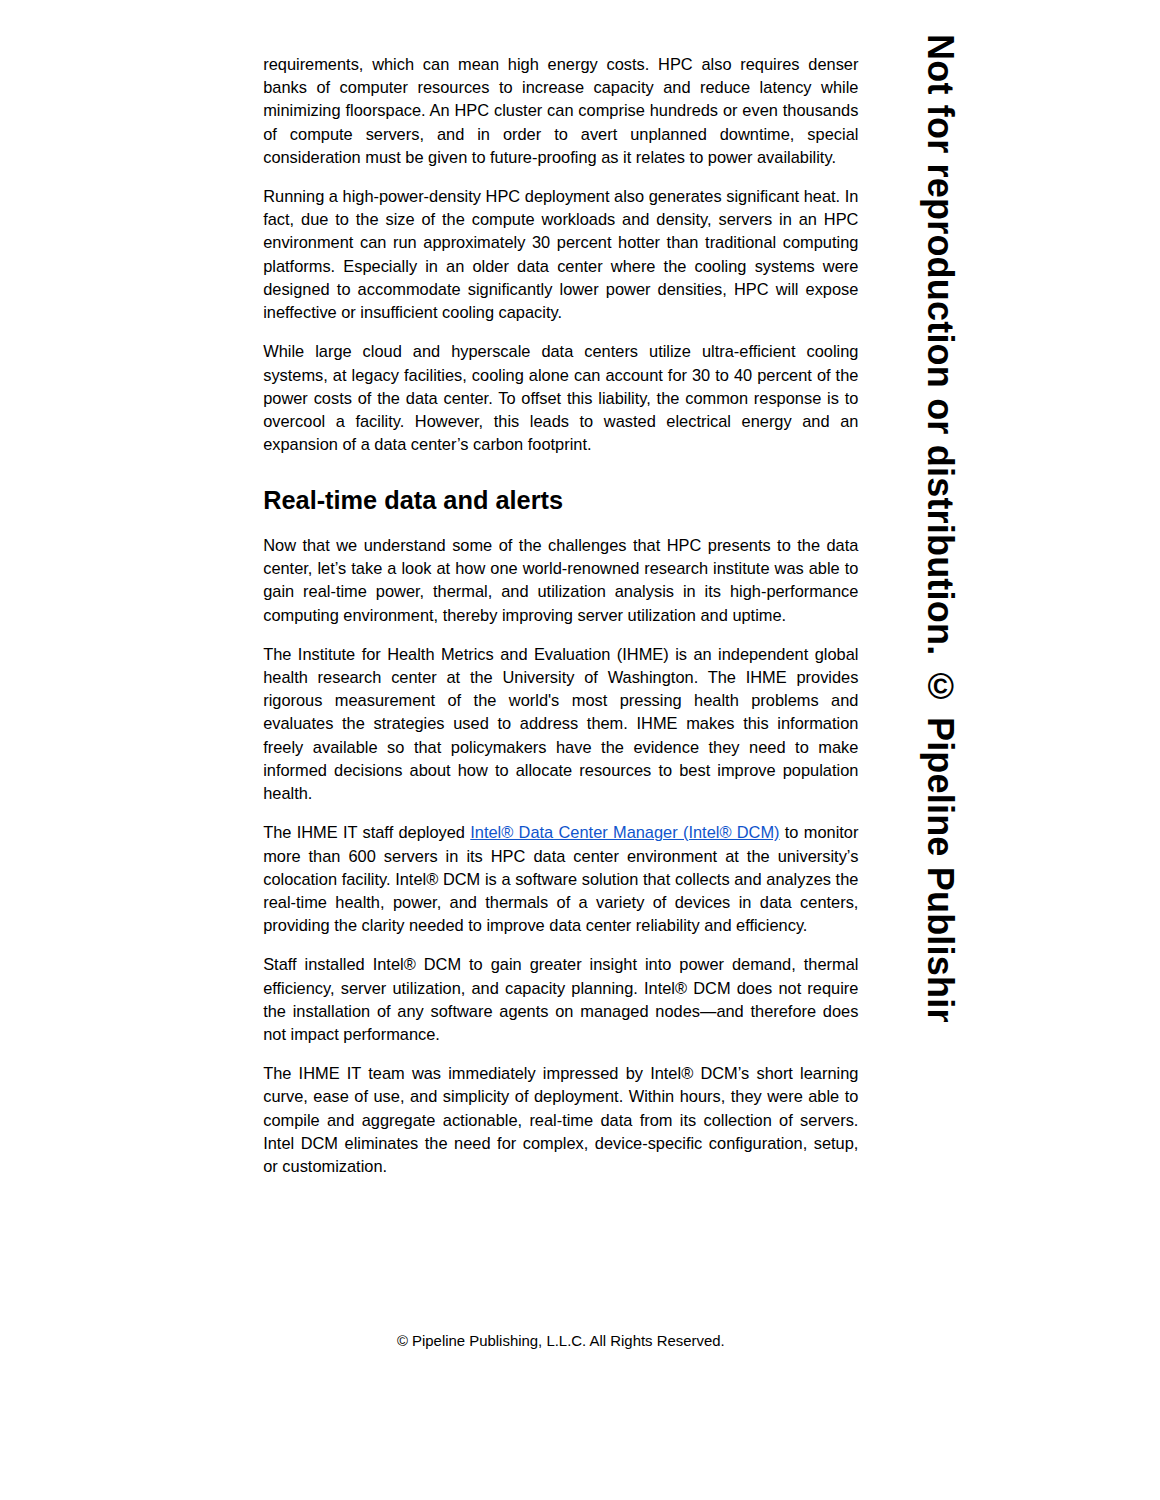Not for reproduction or distribution. © Pipeline Publishing, L.L.C. All Rights Reserved.
requirements, which can mean high energy costs. HPC also requires denser banks of computer resources to increase capacity and reduce latency while minimizing floorspace. An HPC cluster can comprise hundreds or even thousands of compute servers, and in order to avert unplanned downtime, special consideration must be given to future-proofing as it relates to power availability.
Running a high-power-density HPC deployment also generates significant heat. In fact, due to the size of the compute workloads and density, servers in an HPC environment can run approximately 30 percent hotter than traditional computing platforms. Especially in an older data center where the cooling systems were designed to accommodate significantly lower power densities, HPC will expose ineffective or insufficient cooling capacity.
While large cloud and hyperscale data centers utilize ultra-efficient cooling systems, at legacy facilities, cooling alone can account for 30 to 40 percent of the power costs of the data center. To offset this liability, the common response is to overcool a facility. However, this leads to wasted electrical energy and an expansion of a data center’s carbon footprint.
Real-time data and alerts
Now that we understand some of the challenges that HPC presents to the data center, let’s take a look at how one world-renowned research institute was able to gain real-time power, thermal, and utilization analysis in its high-performance computing environment, thereby improving server utilization and uptime.
The Institute for Health Metrics and Evaluation (IHME) is an independent global health research center at the University of Washington. The IHME provides rigorous measurement of the world's most pressing health problems and evaluates the strategies used to address them. IHME makes this information freely available so that policymakers have the evidence they need to make informed decisions about how to allocate resources to best improve population health.
The IHME IT staff deployed Intel® Data Center Manager (Intel® DCM) to monitor more than 600 servers in its HPC data center environment at the university’s colocation facility. Intel® DCM is a software solution that collects and analyzes the real-time health, power, and thermals of a variety of devices in data centers, providing the clarity needed to improve data center reliability and efficiency.
Staff installed Intel® DCM to gain greater insight into power demand, thermal efficiency, server utilization, and capacity planning. Intel® DCM does not require the installation of any software agents on managed nodes—and therefore does not impact performance.
The IHME IT team was immediately impressed by Intel® DCM’s short learning curve, ease of use, and simplicity of deployment. Within hours, they were able to compile and aggregate actionable, real-time data from its collection of servers. Intel DCM eliminates the need for complex, device-specific configuration, setup, or customization.
© Pipeline Publishing, L.L.C. All Rights Reserved.